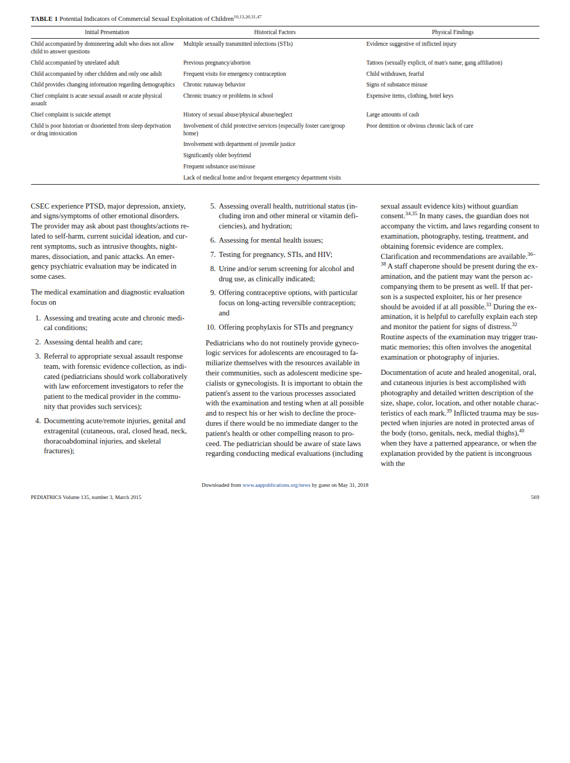TABLE 1 Potential Indicators of Commercial Sexual Exploitation of Children10,13,20,31,47
| Initial Presentation | Historical Factors | Physical Findings |
| --- | --- | --- |
| Child accompanied by domineering adult who does not allow child to answer questions | Multiple sexually transmitted infections (STIs) | Evidence suggestive of inflicted injury |
| Child accompanied by unrelated adult | Previous pregnancy/abortion | Tattoos (sexually explicit, of man's name, gang affiliation) |
| Child accompanied by other children and only one adult | Frequent visits for emergency contraception | Child withdrawn, fearful |
| Child provides changing information regarding demographics | Chronic runaway behavior | Signs of substance misuse |
| Chief complaint is acute sexual assault or acute physical assault | Chronic truancy or problems in school | Expensive items, clothing, hotel keys |
| Chief complaint is suicide attempt | History of sexual abuse/physical abuse/neglect | Large amounts of cash |
| Child is poor historian or disoriented from sleep deprivation or drug intoxication | Involvement of child protective services (especially foster care/group home) | Poor dentition or obvious chronic lack of care |
| | Involvement with department of juvenile justice | |
| | Significantly older boyfriend | |
| | Frequent substance use/misuse | |
| | Lack of medical home and/or frequent emergency department visits | |
CSEC experience PTSD, major depression, anxiety, and signs/symptoms of other emotional disorders. The provider may ask about past thoughts/actions related to self-harm, current suicidal ideation, and current symptoms, such as intrusive thoughts, nightmares, dissociation, and panic attacks. An emergency psychiatric evaluation may be indicated in some cases.
The medical examination and diagnostic evaluation focus on
Assessing and treating acute and chronic medical conditions;
Assessing dental health and care;
Referral to appropriate sexual assault response team, with forensic evidence collection, as indicated (pediatricians should work collaboratively with law enforcement investigators to refer the patient to the medical provider in the community that provides such services);
Documenting acute/remote injuries, genital and extragenital (cutaneous, oral, closed head, neck, thoracoabdominal injuries, and skeletal fractures);
Assessing overall health, nutritional status (including iron and other mineral or vitamin deficiencies), and hydration;
Assessing for mental health issues;
Testing for pregnancy, STIs, and HIV;
Urine and/or serum screening for alcohol and drug use, as clinically indicated;
Offering contraceptive options, with particular focus on long-acting reversible contraception; and
Offering prophylaxis for STIs and pregnancy
Pediatricians who do not routinely provide gynecologic services for adolescents are encouraged to familiarize themselves with the resources available in their communities, such as adolescent medicine specialists or gynecologists. It is important to obtain the patient's assent to the various processes associated with the examination and testing when at all possible and to respect his or her wish to decline the procedures if there would be no immediate danger to the patient's health or other compelling reason to proceed. The pediatrician should be aware of state laws regarding conducting medical evaluations (including sexual assault evidence kits) without guardian consent.34,35 In many cases, the guardian does not accompany the victim, and laws regarding consent to examination, photography, testing, treatment, and obtaining forensic evidence are complex. Clarification and recommendations are available.36–38 A staff chaperone should be present during the examination, and the patient may want the person accompanying them to be present as well. If that person is a suspected exploiter, his or her presence should be avoided if at all possible.33 During the examination, it is helpful to carefully explain each step and monitor the patient for signs of distress.32 Routine aspects of the examination may trigger traumatic memories; this often involves the anogenital examination or photography of injuries.
Documentation of acute and healed anogenital, oral, and cutaneous injuries is best accomplished with photography and detailed written description of the size, shape, color, location, and other notable characteristics of each mark.39 Inflicted trauma may be suspected when injuries are noted in protected areas of the body (torso, genitals, neck, medial thighs),40 when they have a patterned appearance, or when the explanation provided by the patient is incongruous with the
Downloaded from www.aappublications.org/news by guest on May 31, 2018
PEDIATRICS Volume 135, number 3, March 2015 569